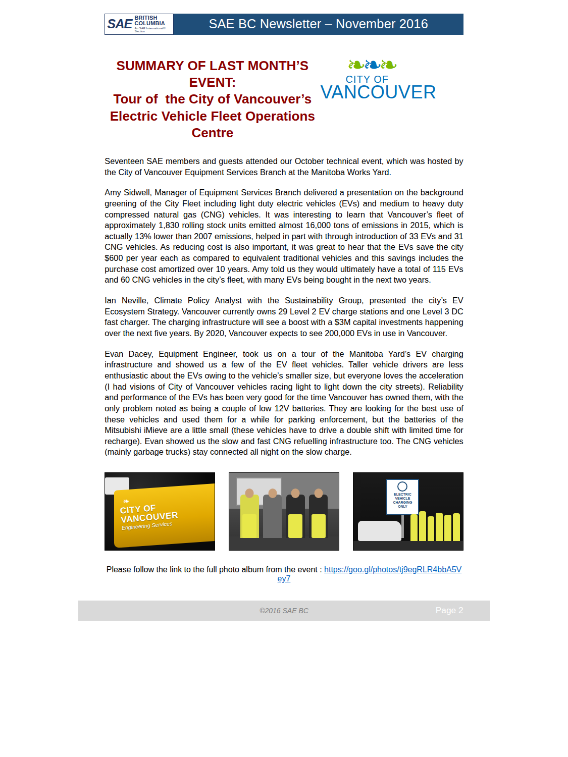SAE
BRITISH COLUMBIA An SAE International® Section
SAE BC Newsletter – November 2016
SUMMARY OF LAST MONTH’S EVENT:
Tour of the City of Vancouver’s
Electric Vehicle Fleet Operations Centre
❧❧❧
CITY OF
VANCOUVER
Seventeen SAE members and guests attended our October technical event, which was hosted by the City of Vancouver Equipment Services Branch at the Manitoba Works Yard.
Amy Sidwell, Manager of Equipment Services Branch delivered a presentation on the background greening of the City Fleet including light duty electric vehicles (EVs) and medium to heavy duty compressed natural gas (CNG) vehicles. It was interesting to learn that Vancouver’s fleet of approximately 1,830 rolling stock units emitted almost 16,000 tons of emissions in 2015, which is actually 13% lower than 2007 emissions, helped in part with through introduction of 33 EVs and 31 CNG vehicles. As reducing cost is also important, it was great to hear that the EVs save the city $600 per year each as compared to equivalent traditional vehicles and this savings includes the purchase cost amortized over 10 years. Amy told us they would ultimately have a total of 115 EVs and 60 CNG vehicles in the city’s fleet, with many EVs being bought in the next two years.
Ian Neville, Climate Policy Analyst with the Sustainability Group, presented the city’s EV Ecosystem Strategy. Vancouver currently owns 29 Level 2 EV charge stations and one Level 3 DC fast charger. The charging infrastructure will see a boost with a $3M capital investments happening over the next five years. By 2020, Vancouver expects to see 200,000 EVs in use in Vancouver.
Evan Dacey, Equipment Engineer, took us on a tour of the Manitoba Yard’s EV charging infrastructure and showed us a few of the EV fleet vehicles. Taller vehicle drivers are less enthusiastic about the EVs owing to the vehicle’s smaller size, but everyone loves the acceleration (I had visions of City of Vancouver vehicles racing light to light down the city streets). Reliability and performance of the EVs has been very good for the time Vancouver has owned them, with the only problem noted as being a couple of low 12V batteries. They are looking for the best use of these vehicles and used them for a while for parking enforcement, but the batteries of the Mitsubishi iMieve are a little small (these vehicles have to drive a double shift with limited time for recharge). Evan showed us the slow and fast CNG refuelling infrastructure too. The CNG vehicles (mainly garbage trucks) stay connected all night on the slow charge.
❧
CITY OF
VANCOUVER
Engineering Services
ELECTRIC
VEHICLE
CHARGING
ONLY
Please follow the link to the full photo album from the event : https://goo.gl/photos/tj9egRLR4bbA5Vey7
©2016 SAE BC
Page 2